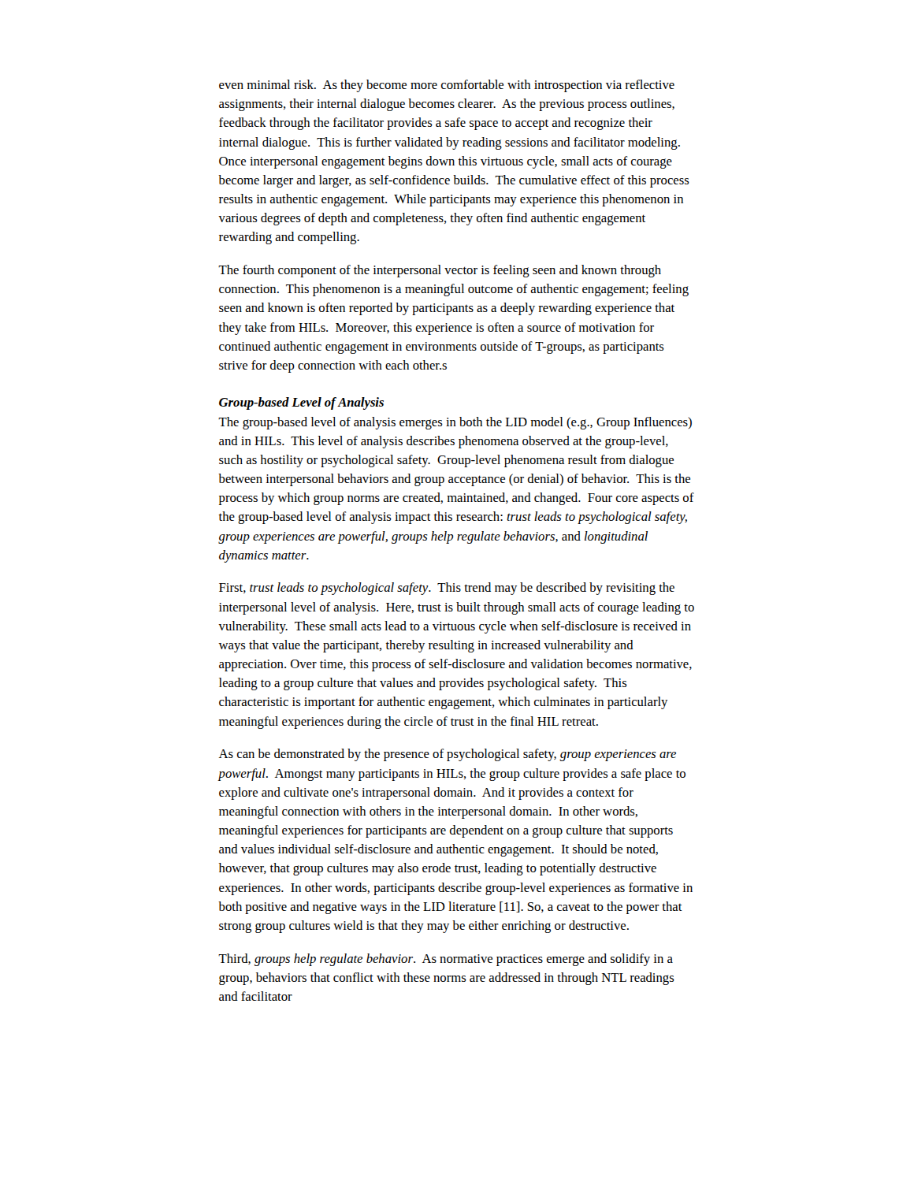even minimal risk. As they become more comfortable with introspection via reflective assignments, their internal dialogue becomes clearer. As the previous process outlines, feedback through the facilitator provides a safe space to accept and recognize their internal dialogue. This is further validated by reading sessions and facilitator modeling. Once interpersonal engagement begins down this virtuous cycle, small acts of courage become larger and larger, as self-confidence builds. The cumulative effect of this process results in authentic engagement. While participants may experience this phenomenon in various degrees of depth and completeness, they often find authentic engagement rewarding and compelling.
The fourth component of the interpersonal vector is feeling seen and known through connection. This phenomenon is a meaningful outcome of authentic engagement; feeling seen and known is often reported by participants as a deeply rewarding experience that they take from HILs. Moreover, this experience is often a source of motivation for continued authentic engagement in environments outside of T-groups, as participants strive for deep connection with each other.s
Group-based Level of Analysis
The group-based level of analysis emerges in both the LID model (e.g., Group Influences) and in HILs. This level of analysis describes phenomena observed at the group-level, such as hostility or psychological safety. Group-level phenomena result from dialogue between interpersonal behaviors and group acceptance (or denial) of behavior. This is the process by which group norms are created, maintained, and changed. Four core aspects of the group-based level of analysis impact this research: trust leads to psychological safety, group experiences are powerful, groups help regulate behaviors, and longitudinal dynamics matter.
First, trust leads to psychological safety. This trend may be described by revisiting the interpersonal level of analysis. Here, trust is built through small acts of courage leading to vulnerability. These small acts lead to a virtuous cycle when self-disclosure is received in ways that value the participant, thereby resulting in increased vulnerability and appreciation. Over time, this process of self-disclosure and validation becomes normative, leading to a group culture that values and provides psychological safety. This characteristic is important for authentic engagement, which culminates in particularly meaningful experiences during the circle of trust in the final HIL retreat.
As can be demonstrated by the presence of psychological safety, group experiences are powerful. Amongst many participants in HILs, the group culture provides a safe place to explore and cultivate one's intrapersonal domain. And it provides a context for meaningful connection with others in the interpersonal domain. In other words, meaningful experiences for participants are dependent on a group culture that supports and values individual self-disclosure and authentic engagement. It should be noted, however, that group cultures may also erode trust, leading to potentially destructive experiences. In other words, participants describe group-level experiences as formative in both positive and negative ways in the LID literature [11]. So, a caveat to the power that strong group cultures wield is that they may be either enriching or destructive.
Third, groups help regulate behavior. As normative practices emerge and solidify in a group, behaviors that conflict with these norms are addressed in through NTL readings and facilitator